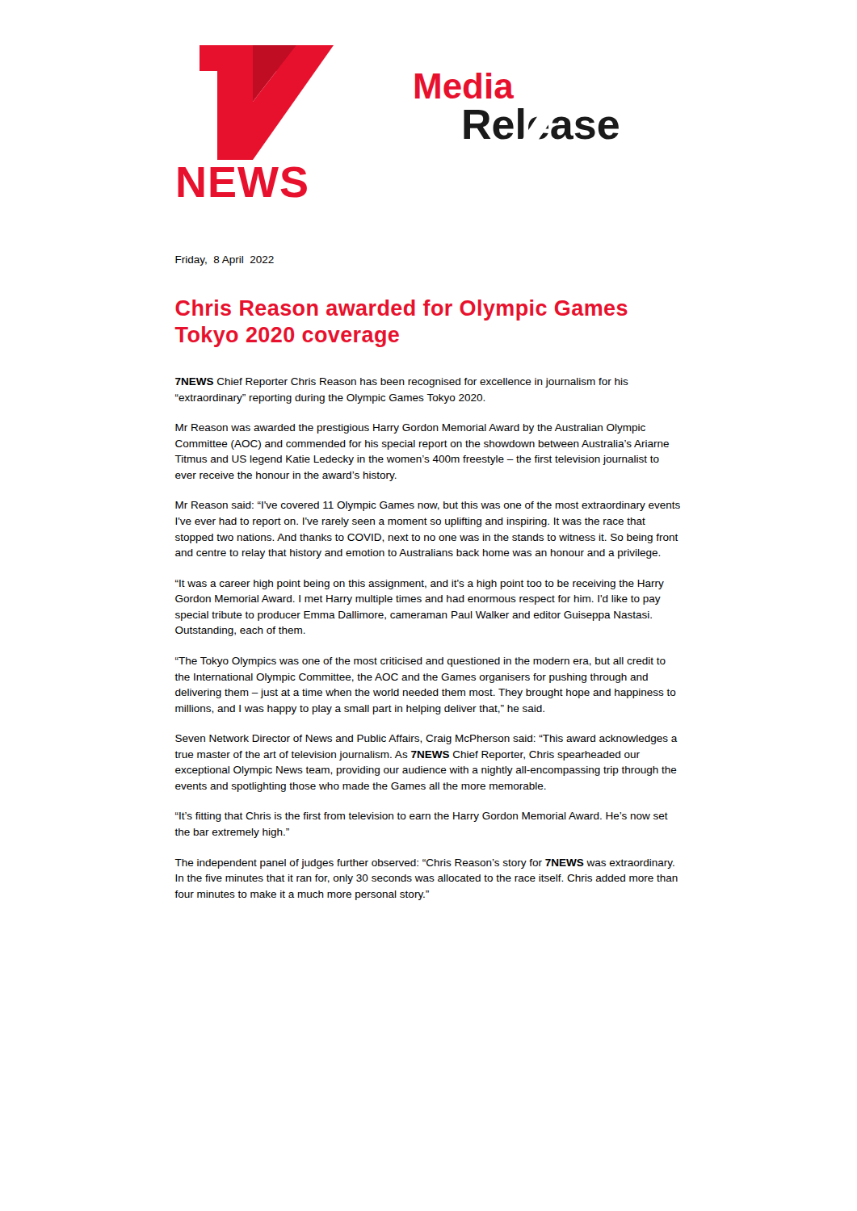NEWS
Media Release
Friday, 8 April 2022
Chris Reason awarded for Olympic Games Tokyo 2020 coverage
7NEWS Chief Reporter Chris Reason has been recognised for excellence in journalism for his “extraordinary” reporting during the Olympic Games Tokyo 2020.
Mr Reason was awarded the prestigious Harry Gordon Memorial Award by the Australian Olympic Committee (AOC) and commended for his special report on the showdown between Australia’s Ariarne Titmus and US legend Katie Ledecky in the women’s 400m freestyle – the first television journalist to ever receive the honour in the award’s history.
Mr Reason said: “I've covered 11 Olympic Games now, but this was one of the most extraordinary events I've ever had to report on. I've rarely seen a moment so uplifting and inspiring. It was the race that stopped two nations. And thanks to COVID, next to no one was in the stands to witness it. So being front and centre to relay that history and emotion to Australians back home was an honour and a privilege.
“It was a career high point being on this assignment, and it's a high point too to be receiving the Harry Gordon Memorial Award. I met Harry multiple times and had enormous respect for him. I'd like to pay special tribute to producer Emma Dallimore, cameraman Paul Walker and editor Guiseppa Nastasi. Outstanding, each of them.
“The Tokyo Olympics was one of the most criticised and questioned in the modern era, but all credit to the International Olympic Committee, the AOC and the Games organisers for pushing through and delivering them – just at a time when the world needed them most. They brought hope and happiness to millions, and I was happy to play a small part in helping deliver that,” he said.
Seven Network Director of News and Public Affairs, Craig McPherson said: “This award acknowledges a true master of the art of television journalism. As 7NEWS Chief Reporter, Chris spearheaded our exceptional Olympic News team, providing our audience with a nightly all-encompassing trip through the events and spotlighting those who made the Games all the more memorable.
“It’s fitting that Chris is the first from television to earn the Harry Gordon Memorial Award. He’s now set the bar extremely high.”
The independent panel of judges further observed: “Chris Reason’s story for 7NEWS was extraordinary. In the five minutes that it ran for, only 30 seconds was allocated to the race itself. Chris added more than four minutes to make it a much more personal story.”